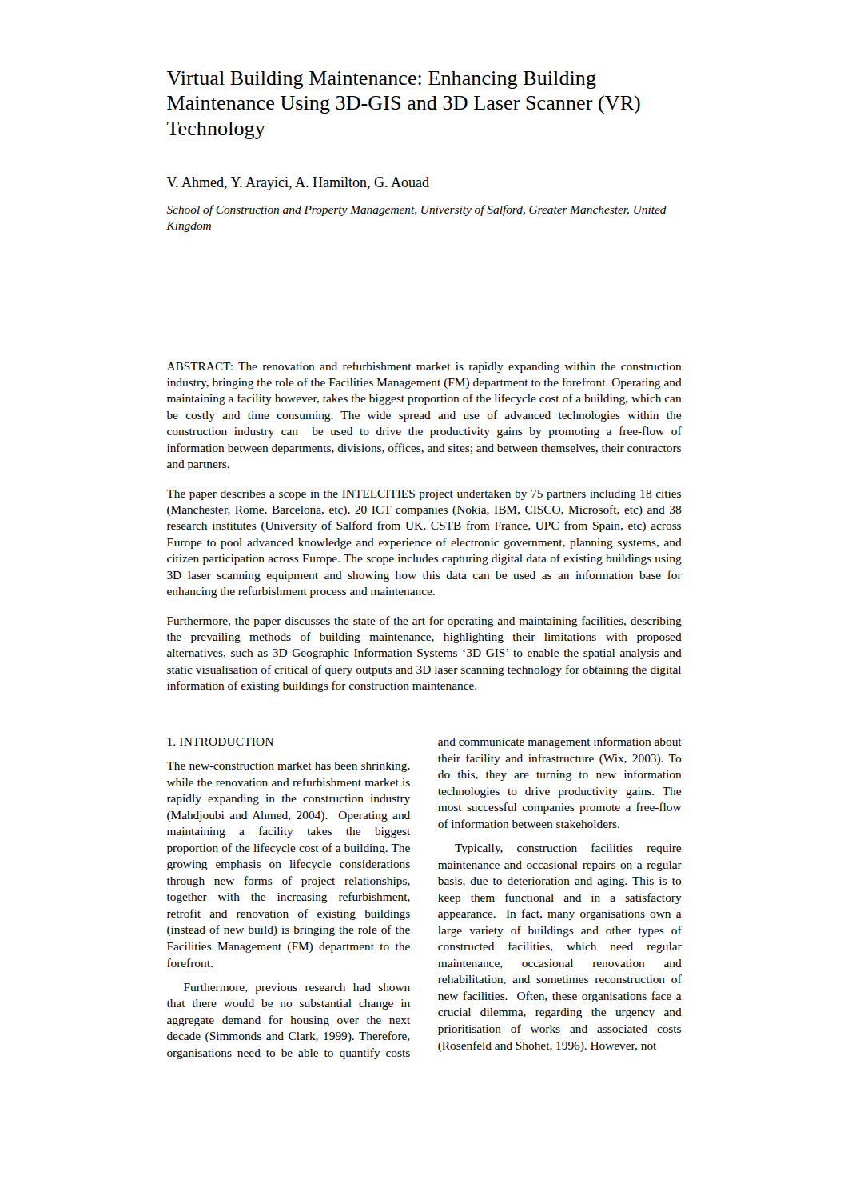Virtual Building Maintenance: Enhancing Building Maintenance Using 3D-GIS and 3D Laser Scanner (VR) Technology
V. Ahmed, Y. Arayici, A. Hamilton, G. Aouad
School of Construction and Property Management, University of Salford, Greater Manchester, United Kingdom
ABSTRACT: The renovation and refurbishment market is rapidly expanding within the construction industry, bringing the role of the Facilities Management (FM) department to the forefront. Operating and maintaining a facility however, takes the biggest proportion of the lifecycle cost of a building, which can be costly and time consuming. The wide spread and use of advanced technologies within the construction industry can be used to drive the productivity gains by promoting a free-flow of information between departments, divisions, offices, and sites; and between themselves, their contractors and partners.
The paper describes a scope in the INTELCITIES project undertaken by 75 partners including 18 cities (Manchester, Rome, Barcelona, etc), 20 ICT companies (Nokia, IBM, CISCO, Microsoft, etc) and 38 research institutes (University of Salford from UK, CSTB from France, UPC from Spain, etc) across Europe to pool advanced knowledge and experience of electronic government, planning systems, and citizen participation across Europe. The scope includes capturing digital data of existing buildings using 3D laser scanning equipment and showing how this data can be used as an information base for enhancing the refurbishment process and maintenance.
Furthermore, the paper discusses the state of the art for operating and maintaining facilities, describing the prevailing methods of building maintenance, highlighting their limitations with proposed alternatives, such as 3D Geographic Information Systems ‘3D GIS’ to enable the spatial analysis and static visualisation of critical of query outputs and 3D laser scanning technology for obtaining the digital information of existing buildings for construction maintenance.
1. INTRODUCTION
The new-construction market has been shrinking, while the renovation and refurbishment market is rapidly expanding in the construction industry (Mahdjoubi and Ahmed, 2004). Operating and maintaining a facility takes the biggest proportion of the lifecycle cost of a building. The growing emphasis on lifecycle considerations through new forms of project relationships, together with the increasing refurbishment, retrofit and renovation of existing buildings (instead of new build) is bringing the role of the Facilities Management (FM) department to the forefront.
Furthermore, previous research had shown that there would be no substantial change in aggregate demand for housing over the next decade (Simmonds and Clark, 1999). Therefore, organisations need to be able to quantify costs and communicate management information about their facility and infrastructure (Wix, 2003). To do this, they are turning to new information technologies to drive productivity gains. The most successful companies promote a free-flow of information between stakeholders.
Typically, construction facilities require maintenance and occasional repairs on a regular basis, due to deterioration and aging. This is to keep them functional and in a satisfactory appearance. In fact, many organisations own a large variety of buildings and other types of constructed facilities, which need regular maintenance, occasional renovation and rehabilitation, and sometimes reconstruction of new facilities. Often, these organisations face a crucial dilemma, regarding the urgency and prioritisation of works and associated costs (Rosenfeld and Shohet, 1996). However, not